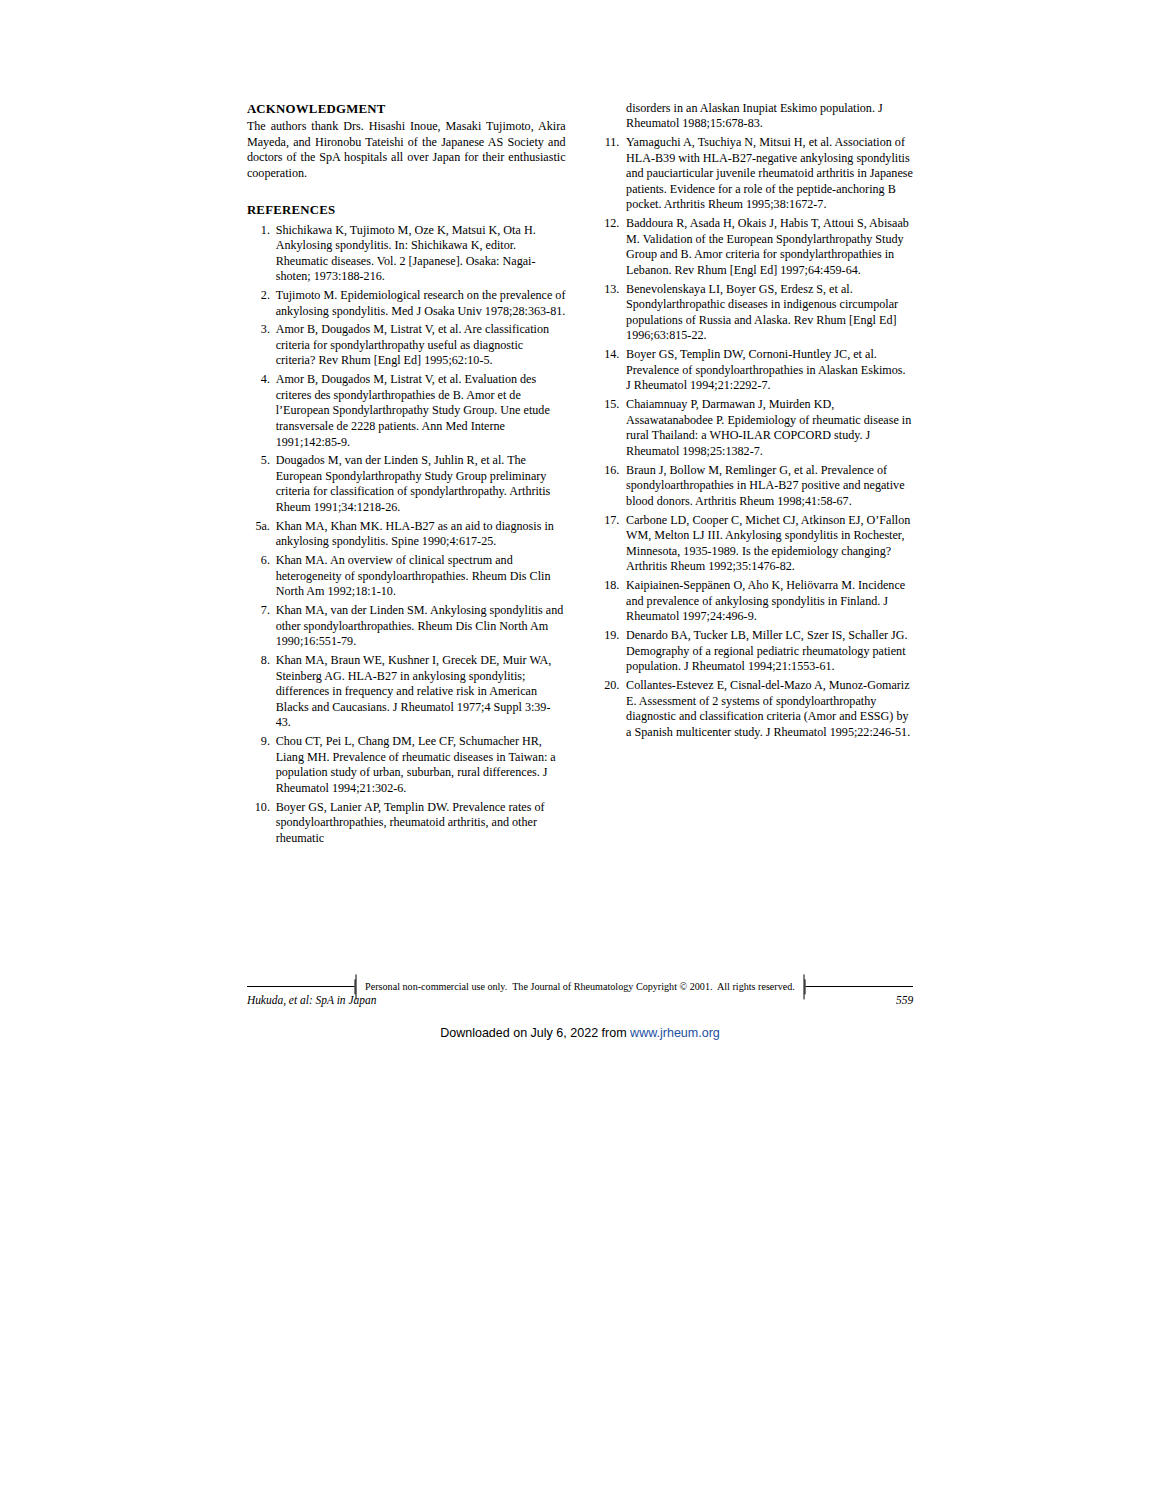Acknowledgment
The authors thank Drs. Hisashi Inoue, Masaki Tujimoto, Akira Mayeda, and Hironobu Tateishi of the Japanese AS Society and doctors of the SpA hospitals all over Japan for their enthusiastic cooperation.
References
1. Shichikawa K, Tujimoto M, Oze K, Matsui K, Ota H. Ankylosing spondylitis. In: Shichikawa K, editor. Rheumatic diseases. Vol. 2 [Japanese]. Osaka: Nagai-shoten; 1973:188-216.
2. Tujimoto M. Epidemiological research on the prevalence of ankylosing spondylitis. Med J Osaka Univ 1978;28:363-81.
3. Amor B, Dougados M, Listrat V, et al. Are classification criteria for spondylarthropathy useful as diagnostic criteria? Rev Rhum [Engl Ed] 1995;62:10-5.
4. Amor B, Dougados M, Listrat V, et al. Evaluation des criteres des spondylarthropathies de B. Amor et de l’European Spondylarthropathy Study Group. Une etude transversale de 2228 patients. Ann Med Interne 1991;142:85-9.
5. Dougados M, van der Linden S, Juhlin R, et al. The European Spondylarthropathy Study Group preliminary criteria for classification of spondylarthropathy. Arthritis Rheum 1991;34:1218-26.
5a. Khan MA, Khan MK. HLA-B27 as an aid to diagnosis in ankylosing spondylitis. Spine 1990;4:617-25.
6. Khan MA. An overview of clinical spectrum and heterogeneity of spondyloarthropathies. Rheum Dis Clin North Am 1992;18:1-10.
7. Khan MA, van der Linden SM. Ankylosing spondylitis and other spondyloarthropathies. Rheum Dis Clin North Am 1990;16:551-79.
8. Khan MA, Braun WE, Kushner I, Grecek DE, Muir WA, Steinberg AG. HLA-B27 in ankylosing spondylitis; differences in frequency and relative risk in American Blacks and Caucasians. J Rheumatol 1977;4 Suppl 3:39-43.
9. Chou CT, Pei L, Chang DM, Lee CF, Schumacher HR, Liang MH. Prevalence of rheumatic diseases in Taiwan: a population study of urban, suburban, rural differences. J Rheumatol 1994;21:302-6.
10. Boyer GS, Lanier AP, Templin DW. Prevalence rates of spondyloarthropathies, rheumatoid arthritis, and other rheumatic
disorders in an Alaskan Inupiat Eskimo population. J Rheumatol 1988;15:678-83.
11. Yamaguchi A, Tsuchiya N, Mitsui H, et al. Association of HLA-B39 with HLA-B27-negative ankylosing spondylitis and pauciarticular juvenile rheumatoid arthritis in Japanese patients. Evidence for a role of the peptide-anchoring B pocket. Arthritis Rheum 1995;38:1672-7.
12. Baddoura R, Asada H, Okais J, Habis T, Attoui S, Abisaab M. Validation of the European Spondylarthropathy Study Group and B. Amor criteria for spondylarthropathies in Lebanon. Rev Rhum [Engl Ed] 1997;64:459-64.
13. Benevolenskaya LI, Boyer GS, Erdesz S, et al. Spondylarthropathic diseases in indigenous circumpolar populations of Russia and Alaska. Rev Rhum [Engl Ed] 1996;63:815-22.
14. Boyer GS, Templin DW, Cornoni-Huntley JC, et al. Prevalence of spondyloarthropathies in Alaskan Eskimos. J Rheumatol 1994;21:2292-7.
15. Chaiamnuay P, Darmawan J, Muirden KD, Assawatanabodee P. Epidemiology of rheumatic disease in rural Thailand: a WHO-ILAR COPCORD study. J Rheumatol 1998;25:1382-7.
16. Braun J, Bollow M, Remlinger G, et al. Prevalence of spondyloarthropathies in HLA-B27 positive and negative blood donors. Arthritis Rheum 1998;41:58-67.
17. Carbone LD, Cooper C, Michet CJ, Atkinson EJ, O’Fallon WM, Melton LJ III. Ankylosing spondylitis in Rochester, Minnesota, 1935-1989. Is the epidemiology changing? Arthritis Rheum 1992;35:1476-82.
18. Kaipiainen-Seppänen O, Aho K, Heliövarra M. Incidence and prevalence of ankylosing spondylitis in Finland. J Rheumatol 1997;24:496-9.
19. Denardo BA, Tucker LB, Miller LC, Szer IS, Schaller JG. Demography of a regional pediatric rheumatology patient population. J Rheumatol 1994;21:1553-61.
20. Collantes-Estevez E, Cisnal-del-Mazo A, Munoz-Gomariz E. Assessment of 2 systems of spondyloarthropathy diagnostic and classification criteria (Amor and ESSG) by a Spanish multicenter study. J Rheumatol 1995;22:246-51.
Personal non-commercial use only. The Journal of Rheumatology Copyright © 2001. All rights reserved.
Hukuda, et al: SpA in Japan 559
Downloaded on July 6, 2022 from www.jrheum.org